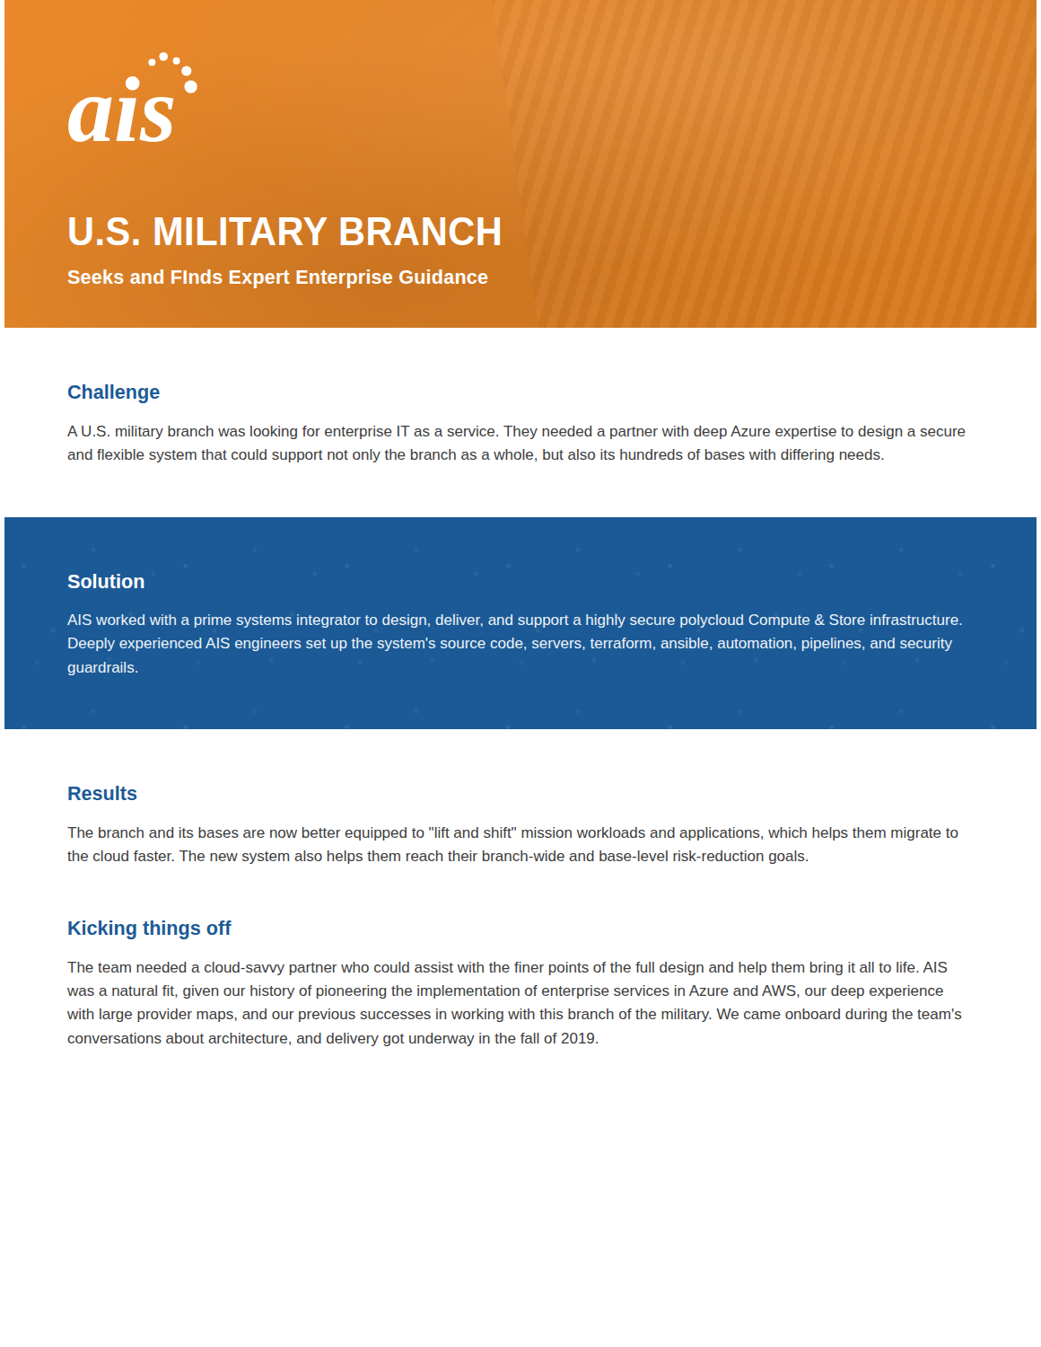ais ais
U.S. Military Branch
Seeks and FInds Expert Enterprise Guidance
Challenge
A U.S. military branch was looking for enterprise IT as a service. They needed a partner with deep Azure expertise to design a secure and flexible system that could support not only the branch as a whole, but also its hundreds of bases with differing needs.
Solution
AIS worked with a prime systems integrator to design, deliver, and support a highly secure polycloud Compute & Store infrastructure. Deeply experienced AIS engineers set up the system's source code, servers, terraform, ansible, automation, pipelines, and security guardrails.
Results
The branch and its bases are now better equipped to "lift and shift" mission workloads and applications, which helps them migrate to the cloud faster. The new system also helps them reach their branch-wide and base-level risk-reduction goals.
Kicking things off
The team needed a cloud-savvy partner who could assist with the finer points of the full design and help them bring it all to life. AIS was a natural fit, given our history of pioneering the implementation of enterprise services in Azure and AWS, our deep experience with large provider maps, and our previous successes in working with this branch of the military. We came onboard during the team's conversations about architecture, and delivery got underway in the fall of 2019.